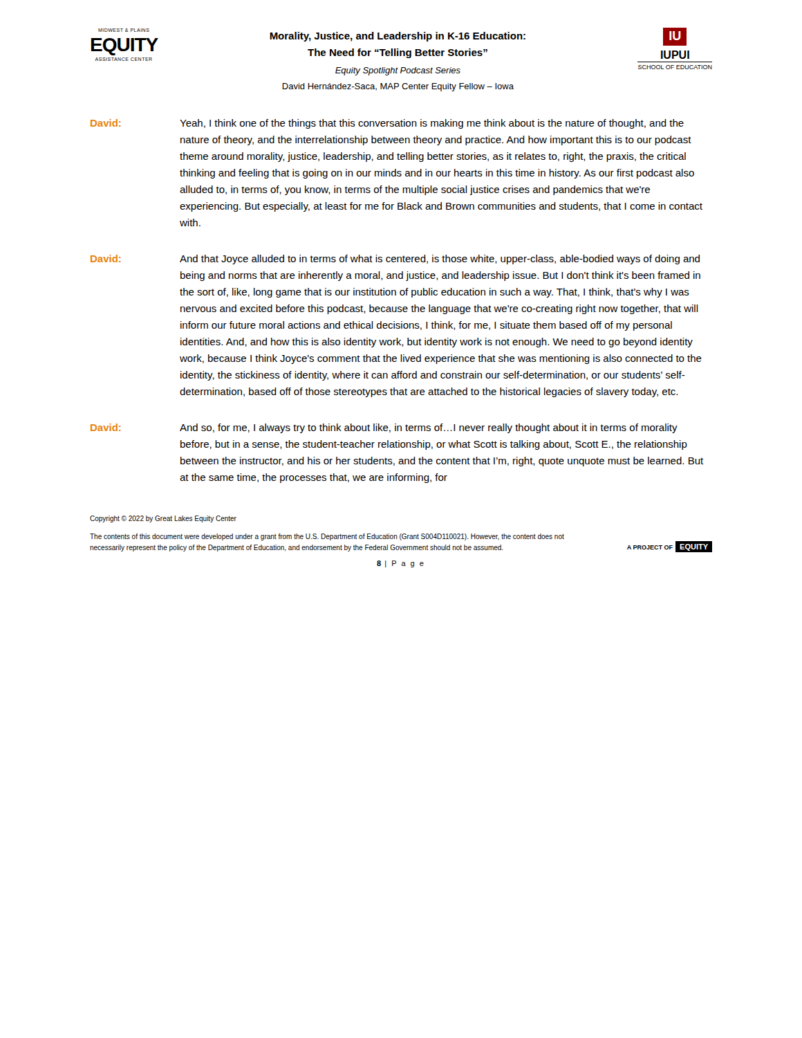Midwest & Plains
EQUITY
Assistance Center
Morality, Justice, and Leadership in K-16 Education:
The Need for “Telling Better Stories”
Equity Spotlight Podcast Series
David Hernández-Saca, MAP Center Equity Fellow – Iowa
IU
IUPUI
SCHOOL OF EDUCATION
David:
Yeah, I think one of the things that this conversation is making me think about is the nature of thought, and the nature of theory, and the interrelationship between theory and practice. And how important this is to our podcast theme around morality, justice, leadership, and telling better stories, as it relates to, right, the praxis, the critical thinking and feeling that is going on in our minds and in our hearts in this time in history. As our first podcast also alluded to, in terms of, you know, in terms of the multiple social justice crises and pandemics that we're experiencing. But especially, at least for me for Black and Brown communities and students, that I come in contact with.
David:
And that Joyce alluded to in terms of what is centered, is those white, upper-class, able-bodied ways of doing and being and norms that are inherently a moral, and justice, and leadership issue. But I don't think it's been framed in the sort of, like, long game that is our institution of public education in such a way. That, I think, that's why I was nervous and excited before this podcast, because the language that we're co-creating right now together, that will inform our future moral actions and ethical decisions, I think, for me, I situate them based off of my personal identities. And, and how this is also identity work, but identity work is not enough. We need to go beyond identity work, because I think Joyce's comment that the lived experience that she was mentioning is also connected to the identity, the stickiness of identity, where it can afford and constrain our self-determination, or our students’ self-determination, based off of those stereotypes that are attached to the historical legacies of slavery today, etc.
David:
And so, for me, I always try to think about like, in terms of…I never really thought about it in terms of morality before, but in a sense, the student-teacher relationship, or what Scott is talking about, Scott E., the relationship between the instructor, and his or her students, and the content that I’m, right, quote unquote must be learned. But at the same time, the processes that, we are informing, for
Copyright © 2022 by Great Lakes Equity Center
The contents of this document were developed under a grant from the U.S. Department of Education (Grant S004D110021). However, the content does not necessarily represent the policy of the Department of Education, and endorsement by the Federal Government should not be assumed.
A PROJECT OFEQUITY
8 | P a g e